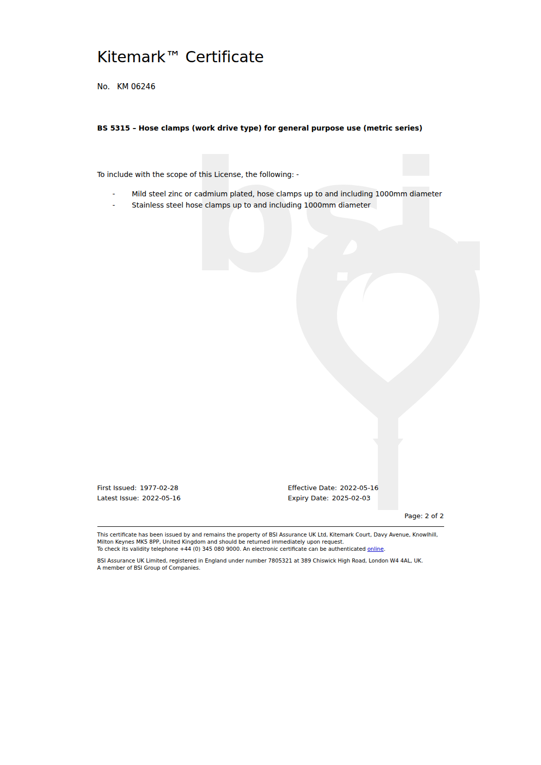bsi.
Kitemark™ Certificate
No. KM 06246
BS 5315 – Hose clamps (work drive type) for general purpose use (metric series)
To include with the scope of this License, the following: -
Mild steel zinc or cadmium plated, hose clamps up to and including 1000mm diameter
Stainless steel hose clamps up to and including 1000mm diameter
| First Issued: 1977-02-28 | Effective Date: 2022-05-16 |
| Latest Issue: 2022-05-16 | Expiry Date: 2025-02-03 |
Page: 2 of 2
This certificate has been issued by and remains the property of BSI Assurance UK Ltd, Kitemark Court, Davy Avenue, Knowlhill, Milton Keynes MK5 8PP, United Kingdom and should be returned immediately upon request.
To check its validity telephone +44 (0) 345 080 9000. An electronic certificate can be authenticated online.
BSI Assurance UK Limited, registered in England under number 7805321 at 389 Chiswick High Road, London W4 4AL, UK.
A member of BSI Group of Companies.